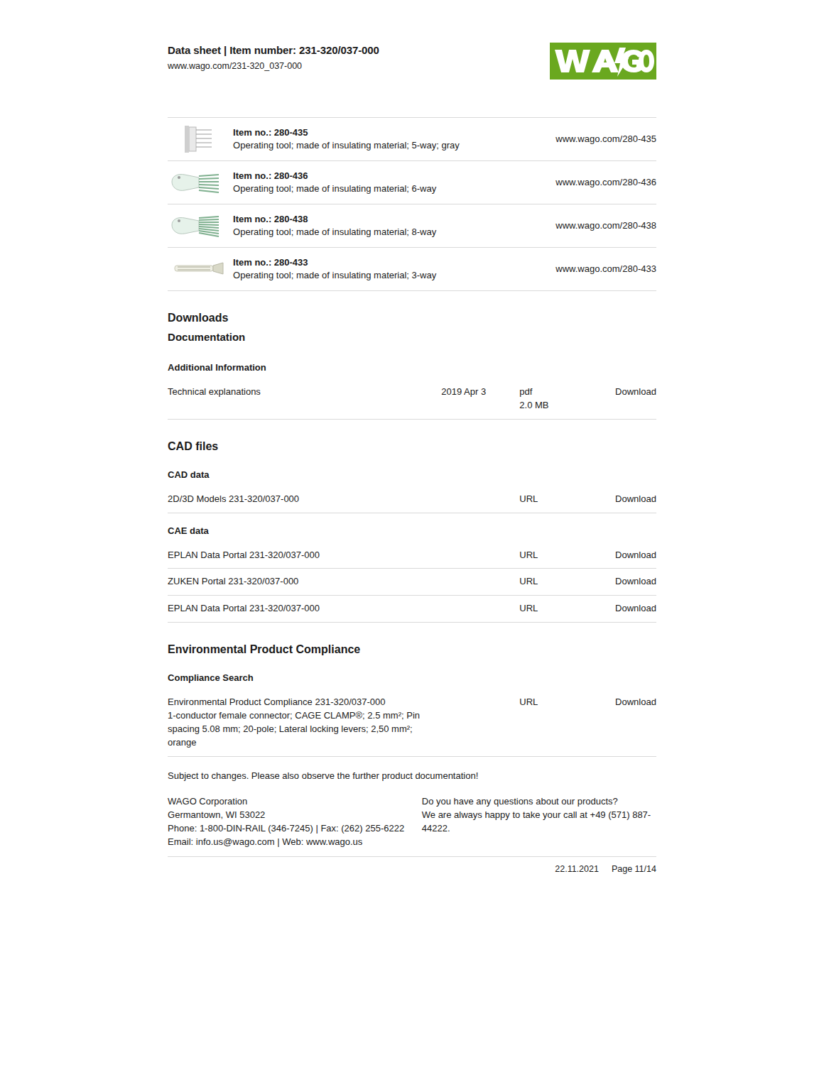Data sheet | Item number: 231-320/037-000
www.wago.com/231-320_037-000
| | Item no.: 280-435 Operating tool; made of insulating material; 5-way; gray | www.wago.com/280-435 |
| | Item no.: 280-436 Operating tool; made of insulating material; 6-way | www.wago.com/280-436 |
| | Item no.: 280-438 Operating tool; made of insulating material; 8-way | www.wago.com/280-438 |
| | Item no.: 280-433 Operating tool; made of insulating material; 3-way | www.wago.com/280-433 |
Downloads
Documentation
Additional Information
| Technical explanations | 2019 Apr 3 | pdf 2.0 MB | Download |
CAD files
CAD data
| 2D/3D Models 231-320/037-000 | | URL | Download |
CAE data
| EPLAN Data Portal 231-320/037-000 | | URL | Download |
| ZUKEN Portal 231-320/037-000 | | URL | Download |
| EPLAN Data Portal 231-320/037-000 | | URL | Download |
Environmental Product Compliance
Compliance Search
| Environmental Product Compliance 231-320/037-000 1-conductor female connector; CAGE CLAMP®; 2.5 mm²; Pin spacing 5.08 mm; 20-pole; Lateral locking levers; 2,50 mm²; orange | | URL | Download |
Subject to changes. Please also observe the further product documentation!
WAGO Corporation
Germantown, WI 53022
Phone: 1-800-DIN-RAIL (346-7245) | Fax: (262) 255-6222
Email: info.us@wago.com | Web: www.wago.us
Do you have any questions about our products?
We are always happy to take your call at +49 (571) 887-44222.
22.11.2021 Page 11/14